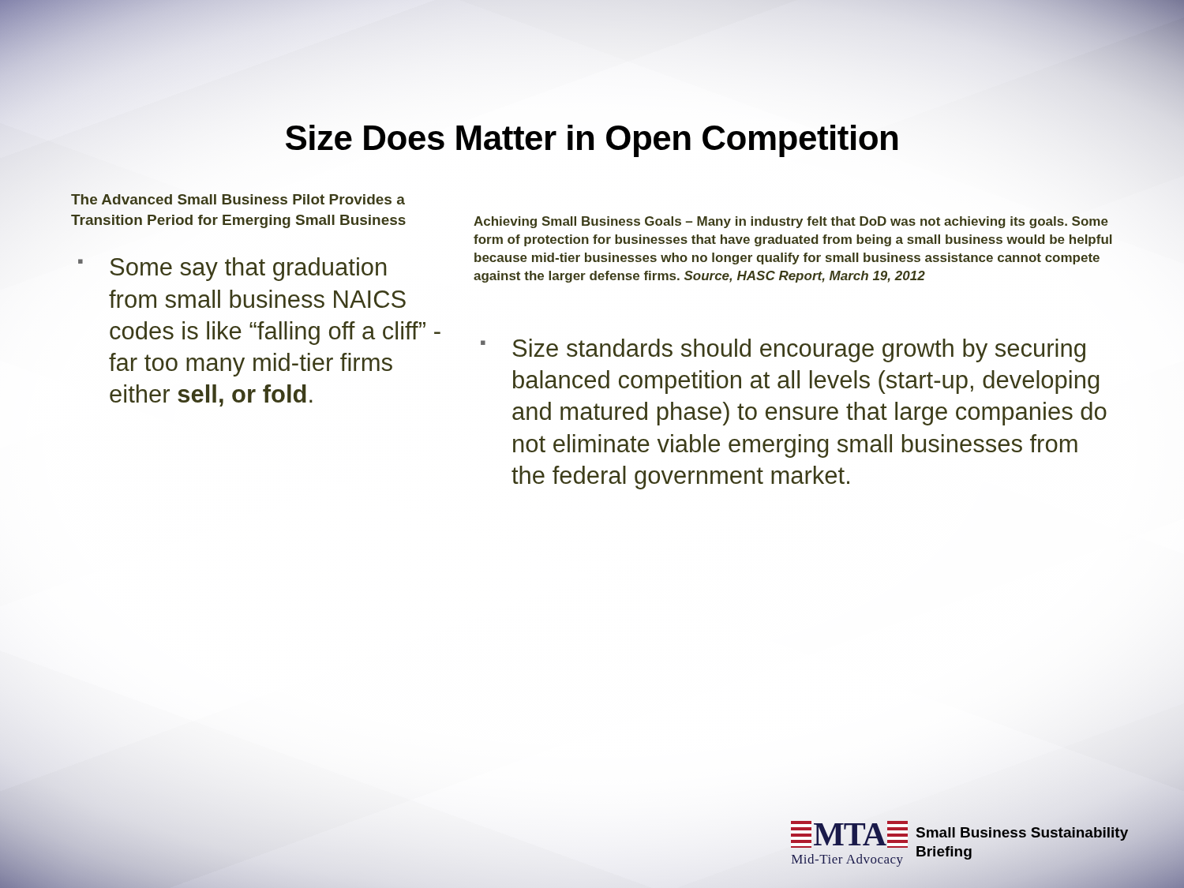Size Does Matter in Open Competition
The Advanced Small Business Pilot Provides a Transition Period for Emerging Small Business
Some say that graduation from small business NAICS codes is like “falling off a cliff” - far too many mid-tier firms either sell, or fold.
Achieving Small Business Goals – Many in industry felt that DoD was not achieving its goals. Some form of protection for businesses that have graduated from being a small business would be helpful because mid-tier businesses who no longer qualify for small business assistance cannot compete against the larger defense firms. Source, HASC Report, March 19, 2012
Size standards should encourage growth by securing balanced competition at all levels (start-up, developing and matured phase) to ensure that large companies do not eliminate viable emerging small businesses from the federal government market.
MTA
Mid-Tier Advocacy
Small Business Sustainability Briefing